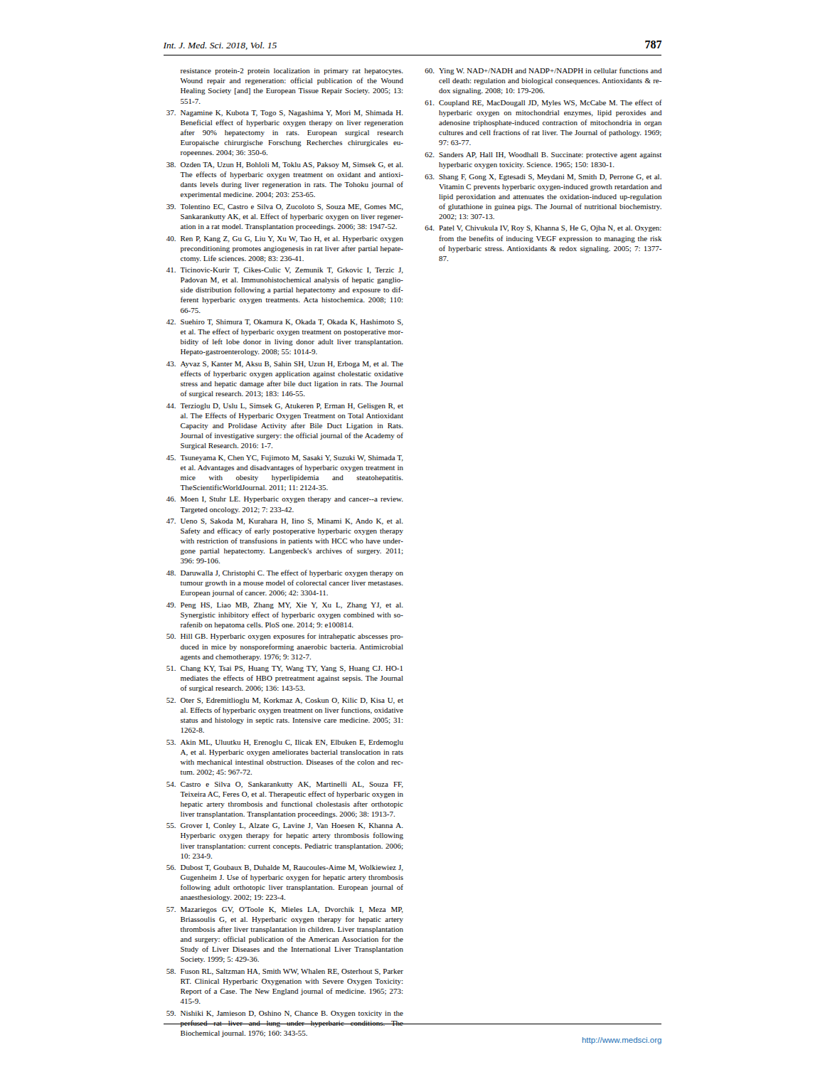Int. J. Med. Sci. 2018, Vol. 15 787
resistance protein-2 protein localization in primary rat hepatocytes. Wound repair and regeneration: official publication of the Wound Healing Society [and] the European Tissue Repair Society. 2005; 13: 551-7.
37. Nagamine K, Kubota T, Togo S, Nagashima Y, Mori M, Shimada H. Beneficial effect of hyperbaric oxygen therapy on liver regeneration after 90% hepatectomy in rats. European surgical research Europaische chirurgische Forschung Recherches chirurgicales europeennes. 2004; 36: 350-6.
38. Ozden TA, Uzun H, Bohloli M, Toklu AS, Paksoy M, Simsek G, et al. The effects of hyperbaric oxygen treatment on oxidant and antioxidants levels during liver regeneration in rats. The Tohoku journal of experimental medicine. 2004; 203: 253-65.
39. Tolentino EC, Castro e Silva O, Zucoloto S, Souza ME, Gomes MC, Sankarankutty AK, et al. Effect of hyperbaric oxygen on liver regeneration in a rat model. Transplantation proceedings. 2006; 38: 1947-52.
40. Ren P, Kang Z, Gu G, Liu Y, Xu W, Tao H, et al. Hyperbaric oxygen preconditioning promotes angiogenesis in rat liver after partial hepatectomy. Life sciences. 2008; 83: 236-41.
41. Ticinovic-Kurir T, Cikes-Culic V, Zemunik T, Grkovic I, Terzic J, Padovan M, et al. Immunohistochemical analysis of hepatic ganglioside distribution following a partial hepatectomy and exposure to different hyperbaric oxygen treatments. Acta histochemica. 2008; 110: 66-75.
42. Suehiro T, Shimura T, Okamura K, Okada T, Okada K, Hashimoto S, et al. The effect of hyperbaric oxygen treatment on postoperative morbidity of left lobe donor in living donor adult liver transplantation. Hepato-gastroenterology. 2008; 55: 1014-9.
43. Ayvaz S, Kanter M, Aksu B, Sahin SH, Uzun H, Erboga M, et al. The effects of hyperbaric oxygen application against cholestatic oxidative stress and hepatic damage after bile duct ligation in rats. The Journal of surgical research. 2013; 183: 146-55.
44. Terzioglu D, Uslu L, Simsek G, Atukeren P, Erman H, Gelisgen R, et al. The Effects of Hyperbaric Oxygen Treatment on Total Antioxidant Capacity and Prolidase Activity after Bile Duct Ligation in Rats. Journal of investigative surgery: the official journal of the Academy of Surgical Research. 2016: 1-7.
45. Tsuneyama K, Chen YC, Fujimoto M, Sasaki Y, Suzuki W, Shimada T, et al. Advantages and disadvantages of hyperbaric oxygen treatment in mice with obesity hyperlipidemia and steatohepatitis. TheScientificWorldJournal. 2011; 11: 2124-35.
46. Moen I, Stuhr LE. Hyperbaric oxygen therapy and cancer--a review. Targeted oncology. 2012; 7: 233-42.
47. Ueno S, Sakoda M, Kurahara H, Iino S, Minami K, Ando K, et al. Safety and efficacy of early postoperative hyperbaric oxygen therapy with restriction of transfusions in patients with HCC who have undergone partial hepatectomy. Langenbeck's archives of surgery. 2011; 396: 99-106.
48. Daruwalla J, Christophi C. The effect of hyperbaric oxygen therapy on tumour growth in a mouse model of colorectal cancer liver metastases. European journal of cancer. 2006; 42: 3304-11.
49. Peng HS, Liao MB, Zhang MY, Xie Y, Xu L, Zhang YJ, et al. Synergistic inhibitory effect of hyperbaric oxygen combined with sorafenib on hepatoma cells. PloS one. 2014; 9: e100814.
50. Hill GB. Hyperbaric oxygen exposures for intrahepatic abscesses produced in mice by nonsporeforming anaerobic bacteria. Antimicrobial agents and chemotherapy. 1976; 9: 312-7.
51. Chang KY, Tsai PS, Huang TY, Wang TY, Yang S, Huang CJ. HO-1 mediates the effects of HBO pretreatment against sepsis. The Journal of surgical research. 2006; 136: 143-53.
52. Oter S, Edremitlioglu M, Korkmaz A, Coskun O, Kilic D, Kisa U, et al. Effects of hyperbaric oxygen treatment on liver functions, oxidative status and histology in septic rats. Intensive care medicine. 2005; 31: 1262-8.
53. Akin ML, Uluutku H, Erenoglu C, Ilicak EN, Elbuken E, Erdemoglu A, et al. Hyperbaric oxygen ameliorates bacterial translocation in rats with mechanical intestinal obstruction. Diseases of the colon and rectum. 2002; 45: 967-72.
54. Castro e Silva O, Sankarankutty AK, Martinelli AL, Souza FF, Teixeira AC, Feres O, et al. Therapeutic effect of hyperbaric oxygen in hepatic artery thrombosis and functional cholestasis after orthotopic liver transplantation. Transplantation proceedings. 2006; 38: 1913-7.
55. Grover I, Conley L, Alzate G, Lavine J, Van Hoesen K, Khanna A. Hyperbaric oxygen therapy for hepatic artery thrombosis following liver transplantation: current concepts. Pediatric transplantation. 2006; 10: 234-9.
56. Dubost T, Goubaux B, Duhalde M, Raucoules-Aime M, Wolkiewiez J, Gugenheim J. Use of hyperbaric oxygen for hepatic artery thrombosis following adult orthotopic liver transplantation. European journal of anaesthesiology. 2002; 19: 223-4.
57. Mazariegos GV, O'Toole K, Mieles LA, Dvorchik I, Meza MP, Briassoulis G, et al. Hyperbaric oxygen therapy for hepatic artery thrombosis after liver transplantation in children. Liver transplantation and surgery: official publication of the American Association for the Study of Liver Diseases and the International Liver Transplantation Society. 1999; 5: 429-36.
58. Fuson RL, Saltzman HA, Smith WW, Whalen RE, Osterhout S, Parker RT. Clinical Hyperbaric Oxygenation with Severe Oxygen Toxicity: Report of a Case. The New England journal of medicine. 1965; 273: 415-9.
59. Nishiki K, Jamieson D, Oshino N, Chance B. Oxygen toxicity in the perfused rat liver and lung under hyperbaric conditions. The Biochemical journal. 1976; 160: 343-55.
60. Ying W. NAD+/NADH and NADP+/NADPH in cellular functions and cell death: regulation and biological consequences. Antioxidants & redox signaling. 2008; 10: 179-206.
61. Coupland RE, MacDougall JD, Myles WS, McCabe M. The effect of hyperbaric oxygen on mitochondrial enzymes, lipid peroxides and adenosine triphosphate-induced contraction of mitochondria in organ cultures and cell fractions of rat liver. The Journal of pathology. 1969; 97: 63-77.
62. Sanders AP, Hall IH, Woodhall B. Succinate: protective agent against hyperbaric oxygen toxicity. Science. 1965; 150: 1830-1.
63. Shang F, Gong X, Egtesadi S, Meydani M, Smith D, Perrone G, et al. Vitamin C prevents hyperbaric oxygen-induced growth retardation and lipid peroxidation and attenuates the oxidation-induced up-regulation of glutathione in guinea pigs. The Journal of nutritional biochemistry. 2002; 13: 307-13.
64. Patel V, Chivukula IV, Roy S, Khanna S, He G, Ojha N, et al. Oxygen: from the benefits of inducing VEGF expression to managing the risk of hyperbaric stress. Antioxidants & redox signaling. 2005; 7: 1377-87.
http://www.medsci.org